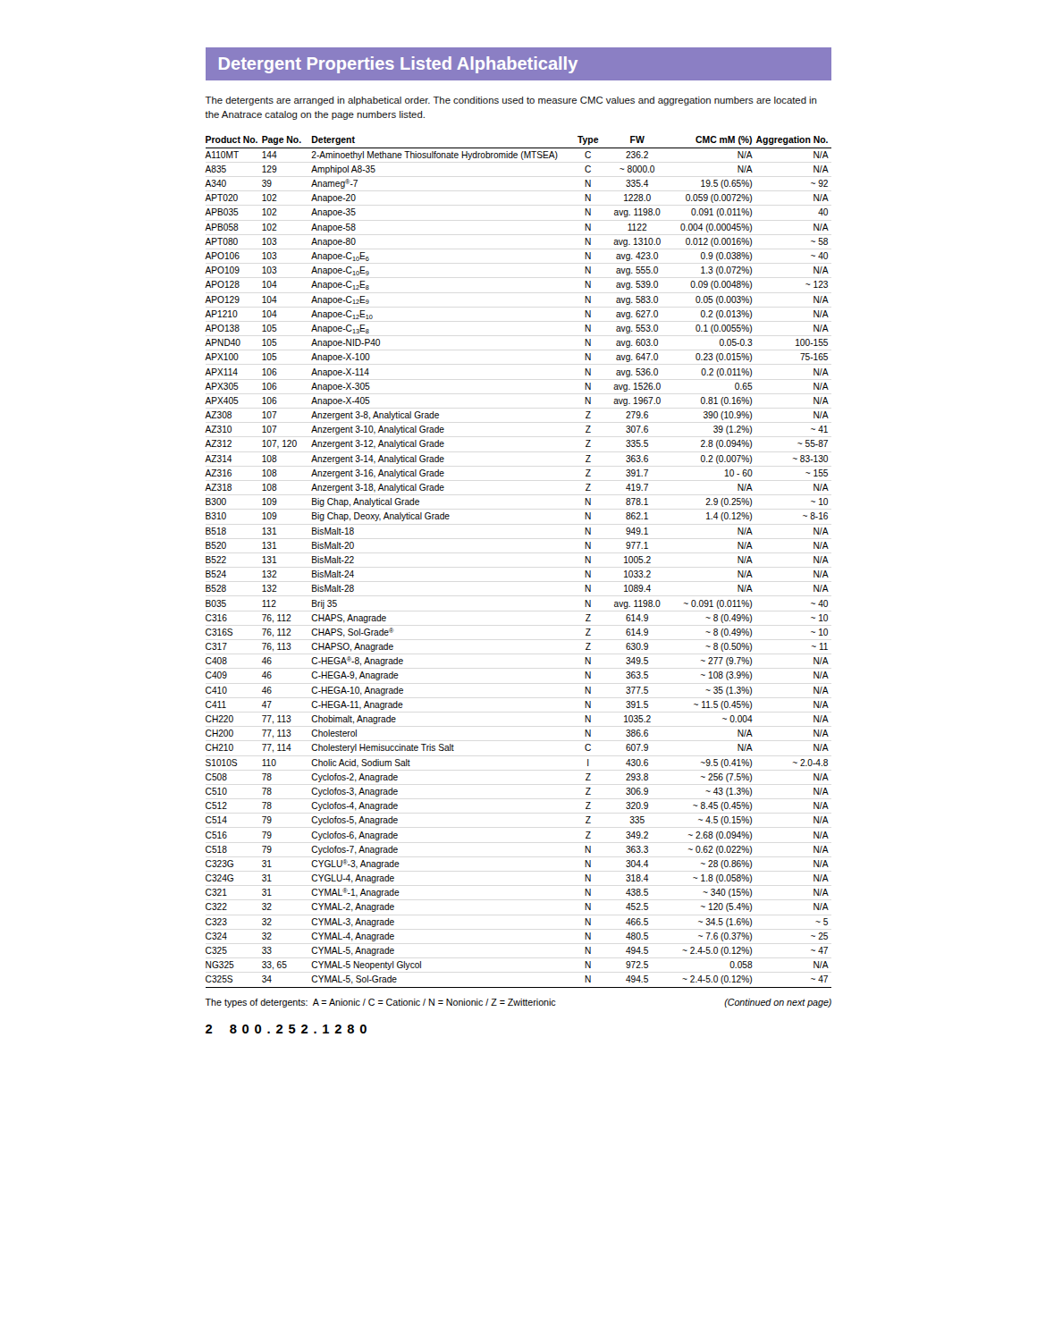Detergent Properties Listed Alphabetically
The detergents are arranged in alphabetical order. The conditions used to measure CMC values and aggregation numbers are located in the Anatrace catalog on the page numbers listed.
| Product No. | Page No. | Detergent | Type | FW | CMC mM (%) | Aggregation No. |
| --- | --- | --- | --- | --- | --- | --- |
| A110MT | 144 | 2-Aminoethyl Methane Thiosulfonate Hydrobromide (MTSEA) | C | 236.2 | N/A | N/A |
| A835 | 129 | Amphipol A8-35 | C | ~ 8000.0 | N/A | N/A |
| A340 | 39 | Anameg ® -7 | N | 335.4 | 19.5 (0.65%) | ~ 92 |
| APT020 | 102 | Anapoe-20 | N | 1228.0 | 0.059 (0.0072%) | N/A |
| APB035 | 102 | Anapoe-35 | N | avg. 1198.0 | 0.091 (0.011%) | 40 |
| APB058 | 102 | Anapoe-58 | N | 1122 | 0.004 (0.00045%) | N/A |
| APT080 | 103 | Anapoe-80 | N | avg. 1310.0 | 0.012 (0.0016%) | ~ 58 |
| APO106 | 103 | Anapoe-C 10 E 6 | N | avg. 423.0 | 0.9 (0.038%) | ~ 40 |
| APO109 | 103 | Anapoe-C 10 E 9 | N | avg. 555.0 | 1.3 (0.072%) | N/A |
| APO128 | 104 | Anapoe-C 12 E 8 | N | avg. 539.0 | 0.09 (0.0048%) | ~ 123 |
| APO129 | 104 | Anapoe-C 12 E 9 | N | avg. 583.0 | 0.05 (0.003%) | N/A |
| AP1210 | 104 | Anapoe-C 12 E 10 | N | avg. 627.0 | 0.2 (0.013%) | N/A |
| APO138 | 105 | Anapoe-C 13 E 8 | N | avg. 553.0 | 0.1 (0.0055%) | N/A |
| APND40 | 105 | Anapoe-NID-P40 | N | avg. 603.0 | 0.05-0.3 | 100-155 |
| APX100 | 105 | Anapoe-X-100 | N | avg. 647.0 | 0.23 (0.015%) | 75-165 |
| APX114 | 106 | Anapoe-X-114 | N | avg. 536.0 | 0.2 (0.011%) | N/A |
| APX305 | 106 | Anapoe-X-305 | N | avg. 1526.0 | 0.65 | N/A |
| APX405 | 106 | Anapoe-X-405 | N | avg. 1967.0 | 0.81 (0.16%) | N/A |
| AZ308 | 107 | Anzergent 3-8, Analytical Grade | Z | 279.6 | 390 (10.9%) | N/A |
| AZ310 | 107 | Anzergent 3-10, Analytical Grade | Z | 307.6 | 39 (1.2%) | ~ 41 |
| AZ312 | 107, 120 | Anzergent 3-12, Analytical Grade | Z | 335.5 | 2.8 (0.094%) | ~ 55-87 |
| AZ314 | 108 | Anzergent 3-14, Analytical Grade | Z | 363.6 | 0.2 (0.007%) | ~ 83-130 |
| AZ316 | 108 | Anzergent 3-16, Analytical Grade | Z | 391.7 | 10 - 60 | ~ 155 |
| AZ318 | 108 | Anzergent 3-18, Analytical Grade | Z | 419.7 | N/A | N/A |
| B300 | 109 | Big Chap, Analytical Grade | N | 878.1 | 2.9 (0.25%) | ~ 10 |
| B310 | 109 | Big Chap, Deoxy, Analytical Grade | N | 862.1 | 1.4 (0.12%) | ~ 8-16 |
| B518 | 131 | BisMalt-18 | N | 949.1 | N/A | N/A |
| B520 | 131 | BisMalt-20 | N | 977.1 | N/A | N/A |
| B522 | 131 | BisMalt-22 | N | 1005.2 | N/A | N/A |
| B524 | 132 | BisMalt-24 | N | 1033.2 | N/A | N/A |
| B528 | 132 | BisMalt-28 | N | 1089.4 | N/A | N/A |
| B035 | 112 | Brij 35 | N | avg. 1198.0 | ~ 0.091 (0.011%) | ~ 40 |
| C316 | 76, 112 | CHAPS, Anagrade | Z | 614.9 | ~ 8 (0.49%) | ~ 10 |
| C316S | 76, 112 | CHAPS, Sol-Grade ® | Z | 614.9 | ~ 8 (0.49%) | ~ 10 |
| C317 | 76, 113 | CHAPSO, Anagrade | Z | 630.9 | ~ 8 (0.50%) | ~ 11 |
| C408 | 46 | C-HEGA ® -8, Anagrade | N | 349.5 | ~ 277 (9.7%) | N/A |
| C409 | 46 | C-HEGA-9, Anagrade | N | 363.5 | ~ 108 (3.9%) | N/A |
| C410 | 46 | C-HEGA-10, Anagrade | N | 377.5 | ~ 35 (1.3%) | N/A |
| C411 | 47 | C-HEGA-11, Anagrade | N | 391.5 | ~ 11.5 (0.45%) | N/A |
| CH220 | 77, 113 | Chobimalt, Anagrade | N | 1035.2 | ~ 0.004 | N/A |
| CH200 | 77, 113 | Cholesterol | N | 386.6 | N/A | N/A |
| CH210 | 77, 114 | Cholesteryl Hemisuccinate Tris Salt | C | 607.9 | N/A | N/A |
| S1010S | 110 | Cholic Acid, Sodium Salt | I | 430.6 | ~9.5 (0.41%) | ~ 2.0-4.8 |
| C508 | 78 | Cyclofos-2, Anagrade | Z | 293.8 | ~ 256 (7.5%) | N/A |
| C510 | 78 | Cyclofos-3, Anagrade | Z | 306.9 | ~ 43 (1.3%) | N/A |
| C512 | 78 | Cyclofos-4, Anagrade | Z | 320.9 | ~ 8.45 (0.45%) | N/A |
| C514 | 79 | Cyclofos-5, Anagrade | Z | 335 | ~ 4.5 (0.15%) | N/A |
| C516 | 79 | Cyclofos-6, Anagrade | Z | 349.2 | ~ 2.68 (0.094%) | N/A |
| C518 | 79 | Cyclofos-7, Anagrade | N | 363.3 | ~ 0.62 (0.022%) | N/A |
| C323G | 31 | CYGLU ® -3, Anagrade | N | 304.4 | ~ 28 (0.86%) | N/A |
| C324G | 31 | CYGLU-4, Anagrade | N | 318.4 | ~ 1.8 (0.058%) | N/A |
| C321 | 31 | CYMAL ® -1, Anagrade | N | 438.5 | ~ 340 (15%) | N/A |
| C322 | 32 | CYMAL-2, Anagrade | N | 452.5 | ~ 120 (5.4%) | N/A |
| C323 | 32 | CYMAL-3, Anagrade | N | 466.5 | ~ 34.5 (1.6%) | ~ 5 |
| C324 | 32 | CYMAL-4, Anagrade | N | 480.5 | ~ 7.6 (0.37%) | ~ 25 |
| C325 | 33 | CYMAL-5, Anagrade | N | 494.5 | ~ 2.4-5.0 (0.12%) | ~ 47 |
| NG325 | 33, 65 | CYMAL-5 Neopentyl Glycol | N | 972.5 | 0.058 | N/A |
| C325S | 34 | CYMAL-5, Sol-Grade | N | 494.5 | ~ 2.4-5.0 (0.12%) | ~ 47 |
The types of detergents: A = Anionic / C = Cationic / N = Nonionic / Z = Zwitterionic (Continued on next page)
28 0 0 . 2 5 2 . 1 2 8 0